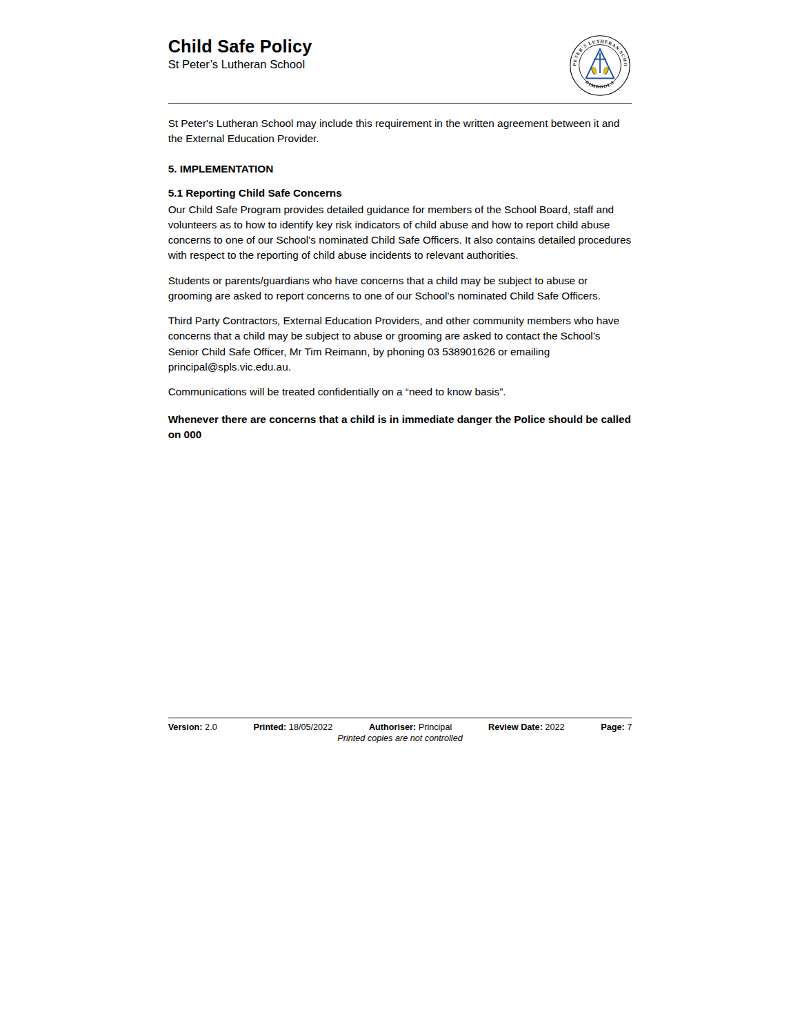Child Safe Policy
St Peter’s Lutheran School
ST PETER'S LUTHERAN SCHOOL DIMBOOLA
St Peter's Lutheran School may include this requirement in the written agreement between it and the External Education Provider.
5. IMPLEMENTATION
5.1 Reporting Child Safe Concerns
Our Child Safe Program provides detailed guidance for members of the School Board, staff and volunteers as to how to identify key risk indicators of child abuse and how to report child abuse concerns to one of our School's nominated Child Safe Officers. It also contains detailed procedures with respect to the reporting of child abuse incidents to relevant authorities.
Students or parents/guardians who have concerns that a child may be subject to abuse or grooming are asked to report concerns to one of our School’s nominated Child Safe Officers.
Third Party Contractors, External Education Providers, and other community members who have concerns that a child may be subject to abuse or grooming are asked to contact the School’s Senior Child Safe Officer, Mr Tim Reimann, by phoning 03 538901626 or emailing principal@spls.vic.edu.au.
Communications will be treated confidentially on a “need to know basis”.
Whenever there are concerns that a child is in immediate danger the Police should be called on 000
Version: 2.0
Printed: 18/05/2022
Authoriser: Principal
Review Date: 2022
Page: 7
Printed copies are not controlled